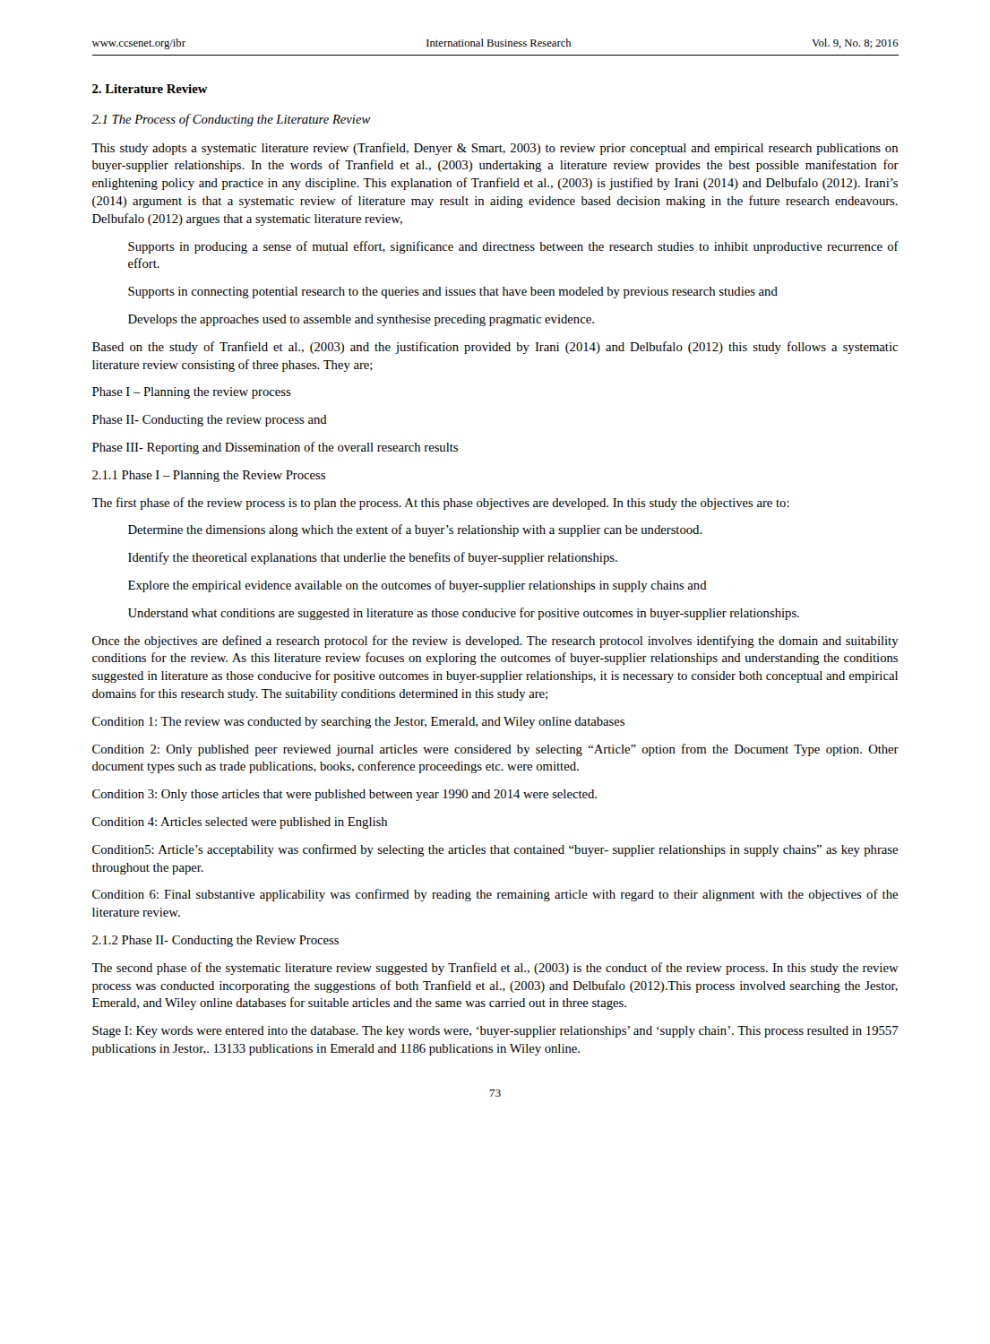www.ccsenet.org/ibr International Business Research Vol. 9, No. 8; 2016
2. Literature Review
2.1 The Process of Conducting the Literature Review
This study adopts a systematic literature review (Tranfield, Denyer & Smart, 2003) to review prior conceptual and empirical research publications on buyer-supplier relationships. In the words of Tranfield et al., (2003) undertaking a literature review provides the best possible manifestation for enlightening policy and practice in any discipline. This explanation of Tranfield et al., (2003) is justified by Irani (2014) and Delbufalo (2012). Irani’s (2014) argument is that a systematic review of literature may result in aiding evidence based decision making in the future research endeavours. Delbufalo (2012) argues that a systematic literature review,
Supports in producing a sense of mutual effort, significance and directness between the research studies to inhibit unproductive recurrence of effort.
Supports in connecting potential research to the queries and issues that have been modeled by previous research studies and
Develops the approaches used to assemble and synthesise preceding pragmatic evidence.
Based on the study of Tranfield et al., (2003) and the justification provided by Irani (2014) and Delbufalo (2012) this study follows a systematic literature review consisting of three phases. They are;
Phase I – Planning the review process
Phase II- Conducting the review process and
Phase III- Reporting and Dissemination of the overall research results
2.1.1 Phase I – Planning the Review Process
The first phase of the review process is to plan the process. At this phase objectives are developed. In this study the objectives are to:
Determine the dimensions along which the extent of a buyer’s relationship with a supplier can be understood.
Identify the theoretical explanations that underlie the benefits of buyer-supplier relationships.
Explore the empirical evidence available on the outcomes of buyer-supplier relationships in supply chains and
Understand what conditions are suggested in literature as those conducive for positive outcomes in buyer-supplier relationships.
Once the objectives are defined a research protocol for the review is developed. The research protocol involves identifying the domain and suitability conditions for the review. As this literature review focuses on exploring the outcomes of buyer-supplier relationships and understanding the conditions suggested in literature as those conducive for positive outcomes in buyer-supplier relationships, it is necessary to consider both conceptual and empirical domains for this research study. The suitability conditions determined in this study are;
Condition 1: The review was conducted by searching the Jestor, Emerald, and Wiley online databases
Condition 2: Only published peer reviewed journal articles were considered by selecting “Article” option from the Document Type option. Other document types such as trade publications, books, conference proceedings etc. were omitted.
Condition 3: Only those articles that were published between year 1990 and 2014 were selected.
Condition 4: Articles selected were published in English
Condition5: Article’s acceptability was confirmed by selecting the articles that contained “buyer- supplier relationships in supply chains” as key phrase throughout the paper.
Condition 6: Final substantive applicability was confirmed by reading the remaining article with regard to their alignment with the objectives of the literature review.
2.1.2 Phase II- Conducting the Review Process
The second phase of the systematic literature review suggested by Tranfield et al., (2003) is the conduct of the review process. In this study the review process was conducted incorporating the suggestions of both Tranfield et al., (2003) and Delbufalo (2012).This process involved searching the Jestor, Emerald, and Wiley online databases for suitable articles and the same was carried out in three stages.
Stage I: Key words were entered into the database. The key words were, ‘buyer-supplier relationships’ and ‘supply chain’. This process resulted in 19557 publications in Jestor,. 13133 publications in Emerald and 1186 publications in Wiley online.
73